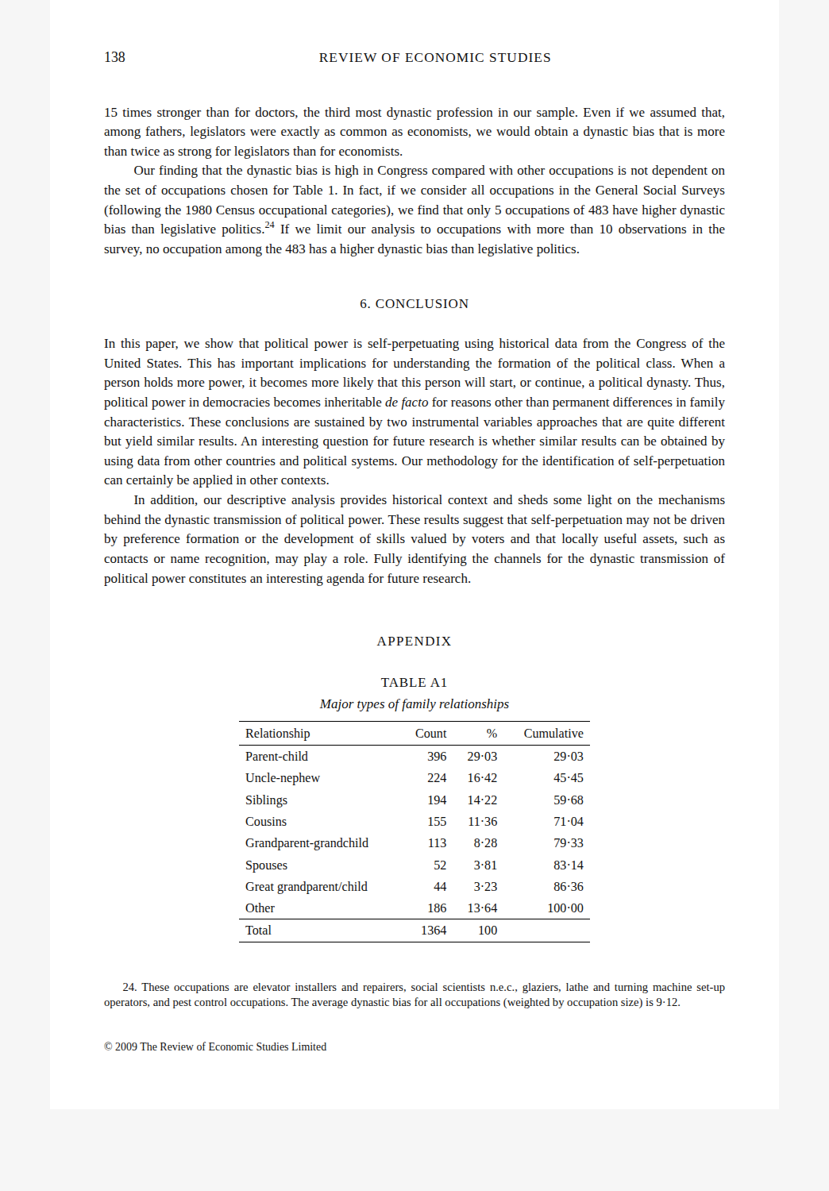138 REVIEW OF ECONOMIC STUDIES
15 times stronger than for doctors, the third most dynastic profession in our sample. Even if we assumed that, among fathers, legislators were exactly as common as economists, we would obtain a dynastic bias that is more than twice as strong for legislators than for economists.
Our finding that the dynastic bias is high in Congress compared with other occupations is not dependent on the set of occupations chosen for Table 1. In fact, if we consider all occupations in the General Social Surveys (following the 1980 Census occupational categories), we find that only 5 occupations of 483 have higher dynastic bias than legislative politics.24 If we limit our analysis to occupations with more than 10 observations in the survey, no occupation among the 483 has a higher dynastic bias than legislative politics.
6. CONCLUSION
In this paper, we show that political power is self-perpetuating using historical data from the Congress of the United States. This has important implications for understanding the formation of the political class. When a person holds more power, it becomes more likely that this person will start, or continue, a political dynasty. Thus, political power in democracies becomes inheritable de facto for reasons other than permanent differences in family characteristics. These conclusions are sustained by two instrumental variables approaches that are quite different but yield similar results. An interesting question for future research is whether similar results can be obtained by using data from other countries and political systems. Our methodology for the identification of self-perpetuation can certainly be applied in other contexts.
In addition, our descriptive analysis provides historical context and sheds some light on the mechanisms behind the dynastic transmission of political power. These results suggest that self-perpetuation may not be driven by preference formation or the development of skills valued by voters and that locally useful assets, such as contacts or name recognition, may play a role. Fully identifying the channels for the dynastic transmission of political power constitutes an interesting agenda for future research.
APPENDIX
TABLE A1
Major types of family relationships
| Relationship | Count | % | Cumulative |
| --- | --- | --- | --- |
| Parent-child | 396 | 29·03 | 29·03 |
| Uncle-nephew | 224 | 16·42 | 45·45 |
| Siblings | 194 | 14·22 | 59·68 |
| Cousins | 155 | 11·36 | 71·04 |
| Grandparent-grandchild | 113 | 8·28 | 79·33 |
| Spouses | 52 | 3·81 | 83·14 |
| Great grandparent/child | 44 | 3·23 | 86·36 |
| Other | 186 | 13·64 | 100·00 |
| Total | 1364 | 100 | |
24. These occupations are elevator installers and repairers, social scientists n.e.c., glaziers, lathe and turning machine set-up operators, and pest control occupations. The average dynastic bias for all occupations (weighted by occupation size) is 9·12.
© 2009 The Review of Economic Studies Limited